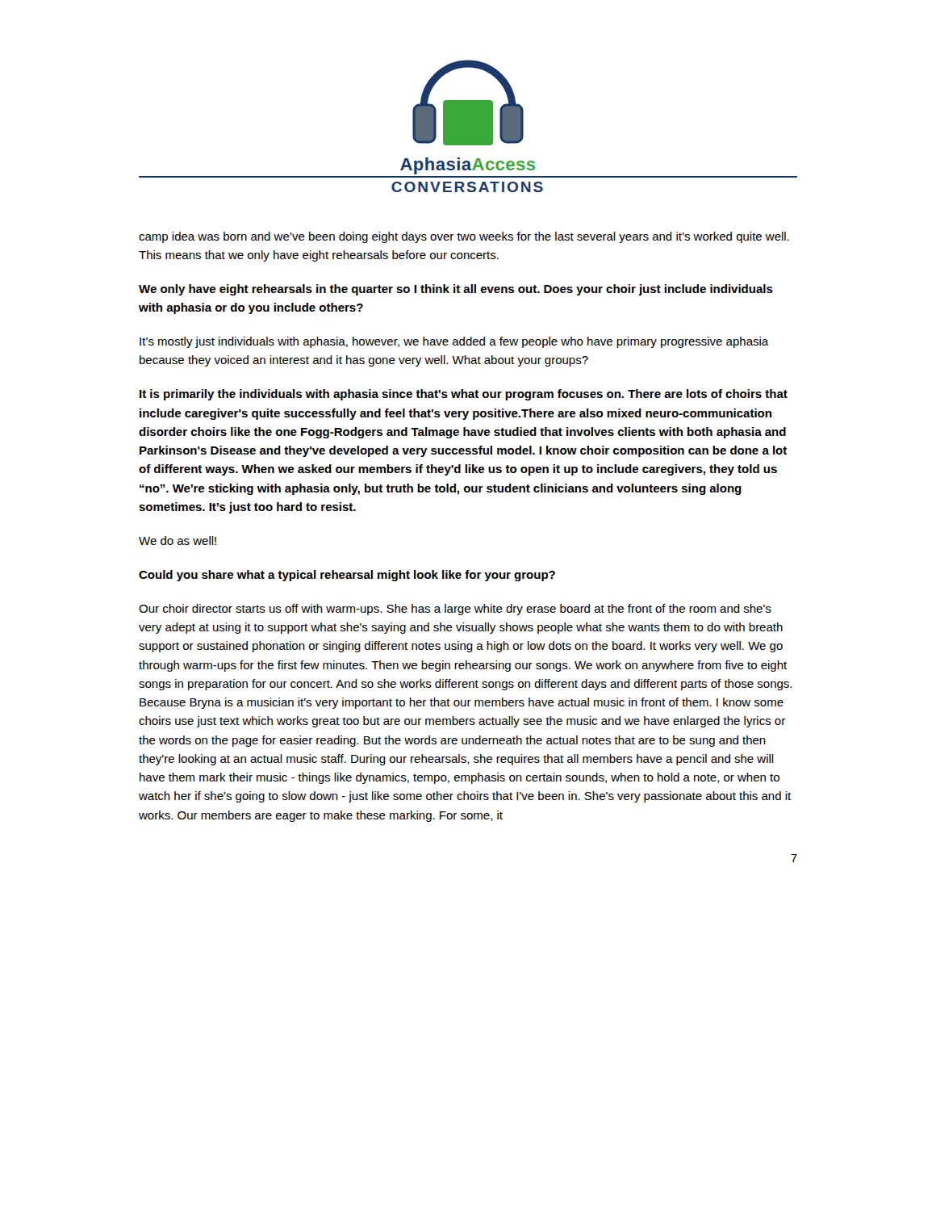Aphasia Access CONVERSATIONS
camp idea was born and we’ve been doing eight days over two weeks for the last several years and it’s worked quite well. This means that we only have eight rehearsals before our concerts.
We only have eight rehearsals in the quarter so I think it all evens out. Does your choir just include individuals with aphasia or do you include others?
It’s mostly just individuals with aphasia, however, we have added a few people who have primary progressive aphasia because they voiced an interest and it has gone very well. What about your groups?
It is primarily the individuals with aphasia since that's what our program focuses on. There are lots of choirs that include caregiver's quite successfully and feel that's very positive.There are also mixed neuro-communication disorder choirs like the one Fogg-Rodgers and Talmage have studied that involves clients with both aphasia and Parkinson's Disease and they've developed a very successful model. I know choir composition can be done a lot of different ways. When we asked our members if they'd like us to open it up to include caregivers, they told us “no”. We're sticking with aphasia only, but truth be told, our student clinicians and volunteers sing along sometimes. It’s just too hard to resist.
We do as well!
Could you share what a typical rehearsal might look like for your group?
Our choir director starts us off with warm-ups. She has a large white dry erase board at the front of the room and she's very adept at using it to support what she's saying and she visually shows people what she wants them to do with breath support or sustained phonation or singing different notes using a high or low dots on the board. It works very well. We go through warm-ups for the first few minutes. Then we begin rehearsing our songs. We work on anywhere from five to eight songs in preparation for our concert. And so she works different songs on different days and different parts of those songs. Because Bryna is a musician it's very important to her that our members have actual music in front of them. I know some choirs use just text which works great too but are our members actually see the music and we have enlarged the lyrics or the words on the page for easier reading. But the words are underneath the actual notes that are to be sung and then they're looking at an actual music staff. During our rehearsals, she requires that all members have a pencil and she will have them mark their music - things like dynamics, tempo, emphasis on certain sounds, when to hold a note, or when to watch her if she's going to slow down - just like some other choirs that I've been in. She's very passionate about this and it works. Our members are eager to make these marking. For some, it
7